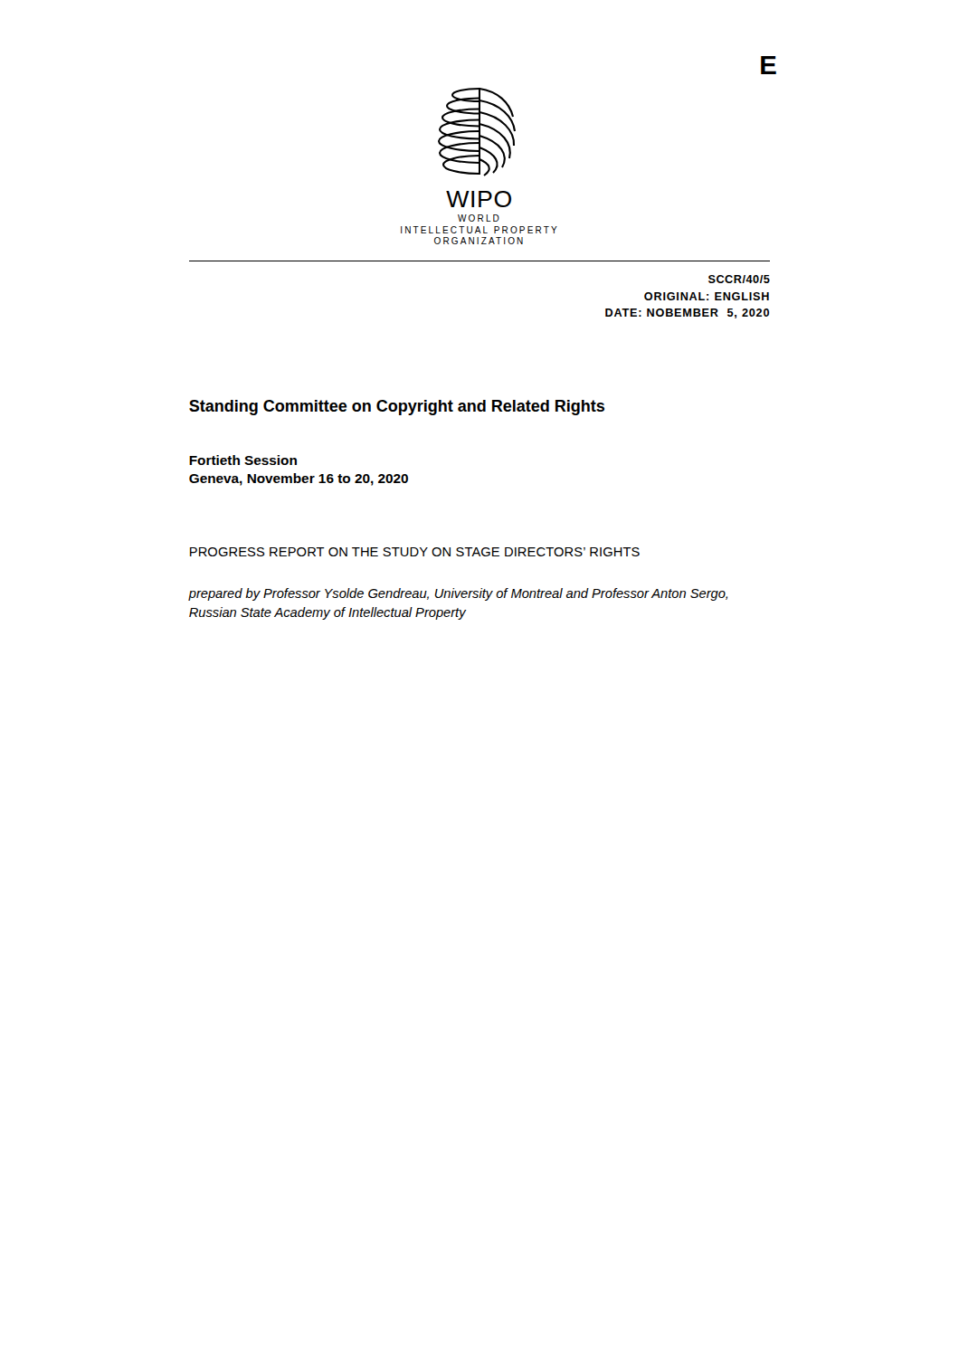E
WIPO WORLD INTELLECTUAL PROPERTY ORGANIZATION
SCCR/40/5
ORIGINAL: ENGLISH
DATE: NOBEMBER 5, 2020
Standing Committee on Copyright and Related Rights
Fortieth Session
Geneva, November 16 to 20, 2020
PROGRESS REPORT ON THE STUDY ON STAGE DIRECTORS’ RIGHTS
prepared by Professor Ysolde Gendreau, University of Montreal and Professor Anton Sergo, Russian State Academy of Intellectual Property